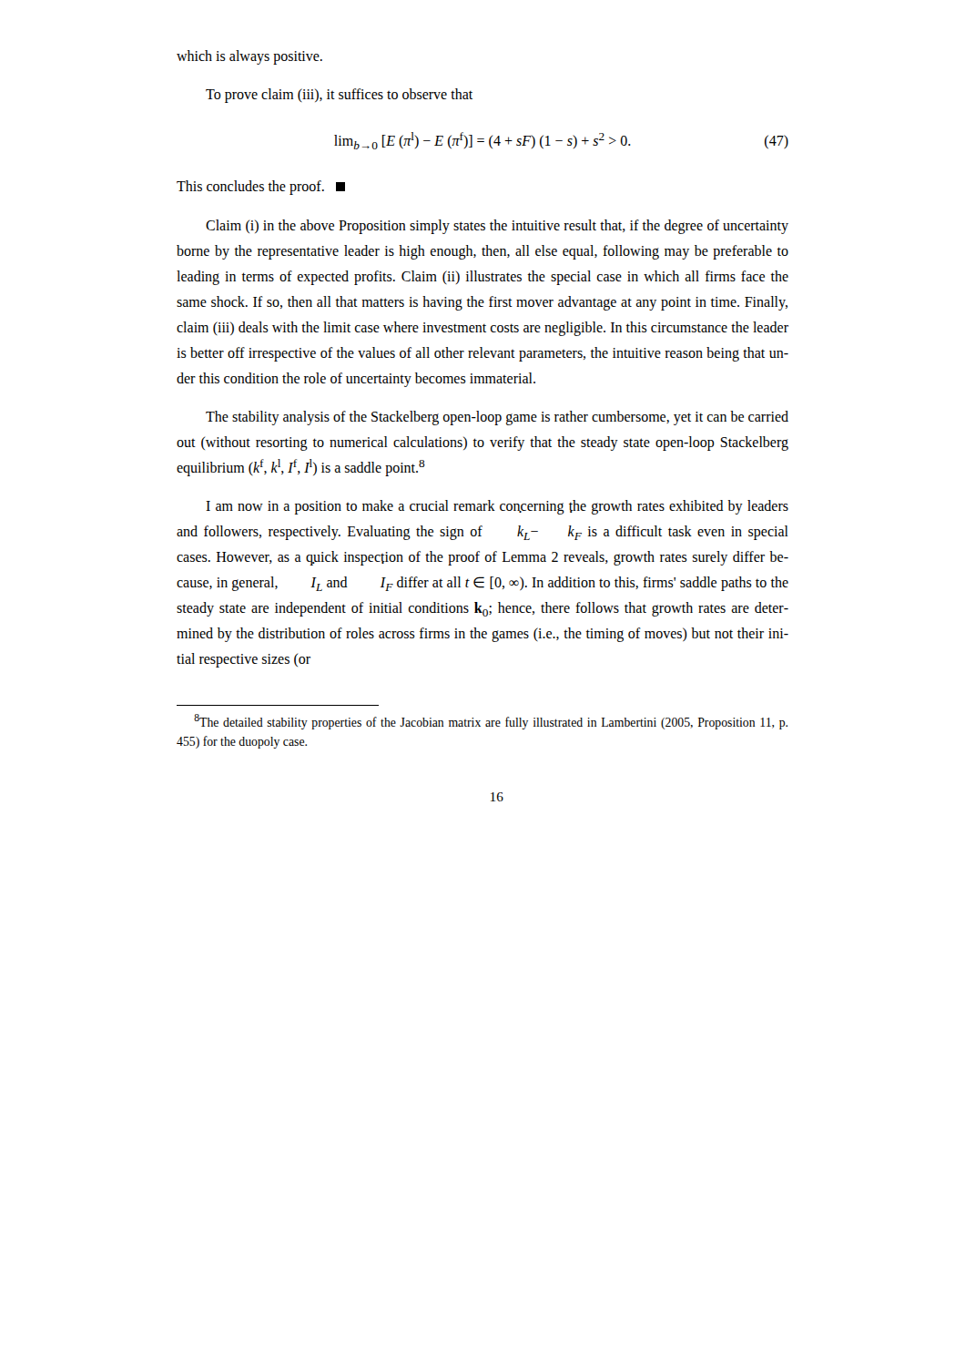which is always positive.
To prove claim (iii), it suffices to observe that
limb→0 [E (πl) − E (πf)] = (4 + sF) (1 − s) + s2 > 0. (47)
This concludes the proof.
Claim (i) in the above Proposition simply states the intuitive result that, if the degree of uncertainty borne by the representative leader is high enough, then, all else equal, following may be preferable to leading in terms of expected profits. Claim (ii) illustrates the special case in which all firms face the same shock. If so, then all that matters is having the first mover advantage at any point in time. Finally, claim (iii) deals with the limit case where investment costs are negligible. In this circumstance the leader is better off irrespective of the values of all other relevant parameters, the intuitive reason being that under this condition the role of uncertainty becomes immaterial.
The stability analysis of the Stackelberg open-loop game is rather cumbersome, yet it can be carried out (without resorting to numerical calculations) to verify that the steady state open-loop Stackelberg equilibrium (kf, kl, If, Il) is a saddle point.8
I am now in a position to make a crucial remark concerning the growth rates exhibited by leaders and followers, respectively. Evaluating the sign of kL−kF is a difficult task even in special cases. However, as a quick inspection of the proof of Lemma 2 reveals, growth rates surely differ because, in general, IL and IF differ at all t ∈ [0, ∞). In addition to this, firms' saddle paths to the steady state are independent of initial conditions k0; hence, there follows that growth rates are determined by the distribution of roles across firms in the games (i.e., the timing of moves) but not their initial respective sizes (or
8The detailed stability properties of the Jacobian matrix are fully illustrated in Lambertini (2005, Proposition 11, p. 455) for the duopoly case.
16